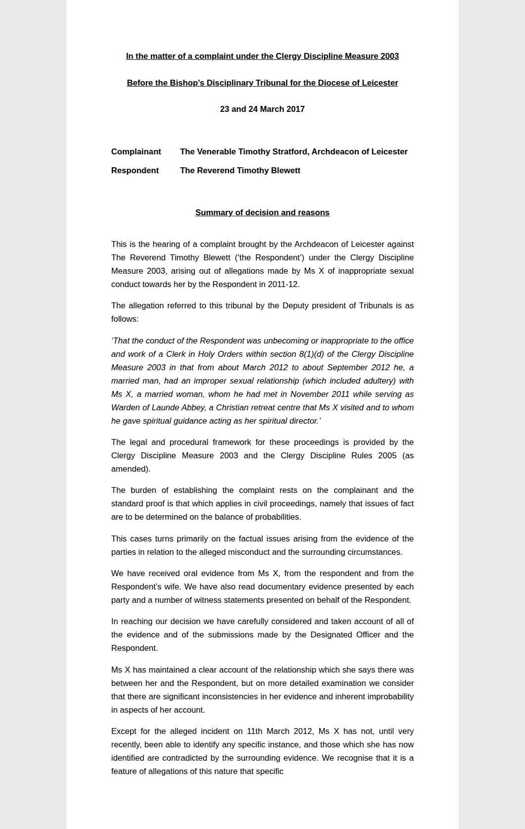In the matter of a complaint under the Clergy Discipline Measure 2003
Before the Bishop’s Disciplinary Tribunal for the Diocese of Leicester
23 and 24 March 2017
| Complainant | The Venerable Timothy Stratford, Archdeacon of Leicester |
| Respondent | The Reverend Timothy Blewett |
Summary of decision and reasons
This is the hearing of a complaint brought by the Archdeacon of Leicester against The Reverend Timothy Blewett (‘the Respondent’) under the Clergy Discipline Measure 2003, arising out of allegations made by Ms X of inappropriate sexual conduct towards her by the Respondent in 2011-12.
The allegation referred to this tribunal by the Deputy president of Tribunals is as follows:
‘That the conduct of the Respondent was unbecoming or inappropriate to the office and work of a Clerk in Holy Orders within section 8(1)(d) of the Clergy Discipline Measure 2003 in that from about March 2012 to about September 2012 he, a married man, had an improper sexual relationship (which included adultery) with Ms X, a married woman, whom he had met in November 2011 while serving as Warden of Launde Abbey, a Christian retreat centre that Ms X visited and to whom he gave spiritual guidance acting as her spiritual director.’
The legal and procedural framework for these proceedings is provided by the Clergy Discipline Measure 2003 and the Clergy Discipline Rules 2005 (as amended).
The burden of establishing the complaint rests on the complainant and the standard proof is that which applies in civil proceedings, namely that issues of fact are to be determined on the balance of probabilities.
This cases turns primarily on the factual issues arising from the evidence of the parties in relation to the alleged misconduct and the surrounding circumstances.
We have received oral evidence from Ms X, from the respondent and from the Respondent’s wife. We have also read documentary evidence presented by each party and a number of witness statements presented on behalf of the Respondent.
In reaching our decision we have carefully considered and taken account of all of the evidence and of the submissions made by the Designated Officer and the Respondent.
Ms X has maintained a clear account of the relationship which she says there was between her and the Respondent, but on more detailed examination we consider that there are significant inconsistencies in her evidence and inherent improbability in aspects of her account.
Except for the alleged incident on 11th March 2012, Ms X has not, until very recently, been able to identify any specific instance, and those which she has now identified are contradicted by the surrounding evidence. We recognise that it is a feature of allegations of this nature that specific